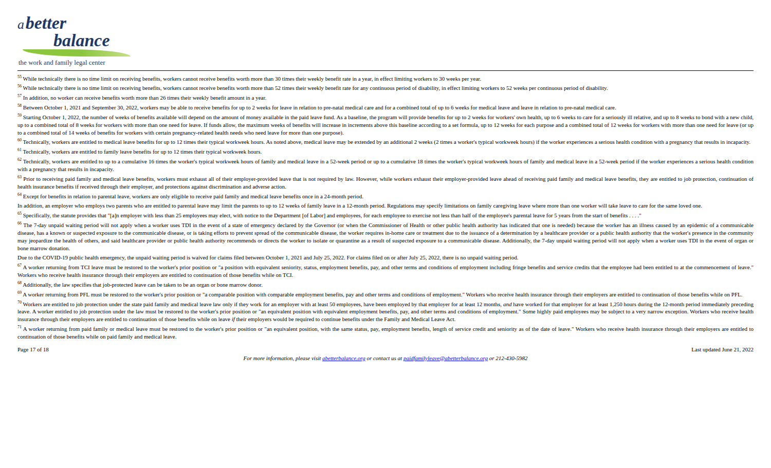a better balance
the work and family legal center
55 While technically there is no time limit on receiving benefits, workers cannot receive benefits worth more than 30 times their weekly benefit rate in a year, in effect limiting workers to 30 weeks per year.
56 While technically there is no time limit on receiving benefits, workers cannot receive benefits worth more than 52 times their weekly benefit rate for any continuous period of disability, in effect limiting workers to 52 weeks per continuous period of disability.
57 In addition, no worker can receive benefits worth more than 26 times their weekly benefit amount in a year.
58 Between October 1, 2021 and September 30, 2022, workers may be able to receive benefits for up to 2 weeks for leave in relation to pre-natal medical care and for a combined total of up to 6 weeks for medical leave and leave in relation to pre-natal medical care.
59 Starting October 1, 2022, the number of weeks of benefits available will depend on the amount of money available in the paid leave fund. As a baseline, the program will provide benefits for up to 2 weeks for workers' own health, up to 6 weeks to care for a seriously ill relative, and up to 8 weeks to bond with a new child, up to a combined total of 8 weeks for workers with more than one need for leave. If funds allow, the maximum weeks of benefits will increase in increments above this baseline according to a set formula, up to 12 weeks for each purpose and a combined total of 12 weeks for workers with more than one need for leave (or up to a combined total of 14 weeks of benefits for workers with certain pregnancy-related health needs who need leave for more than one purpose).
60 Technically, workers are entitled to medical leave benefits for up to 12 times their typical workweek hours. As noted above, medical leave may be extended by an additional 2 weeks (2 times a worker's typical workweek hours) if the worker experiences a serious health condition with a pregnancy that results in incapacity.
61 Technically, workers are entitled to family leave benefits for up to 12 times their typical workweek hours.
62 Technically, workers are entitled to up to a cumulative 16 times the worker's typical workweek hours of family and medical leave in a 52-week period or up to a cumulative 18 times the worker's typical workweek hours of family and medical leave in a 52-week period if the worker experiences a serious health condition with a pregnancy that results in incapacity.
63 Prior to receiving paid family and medical leave benefits, workers must exhaust all of their employer-provided leave that is not required by law. However, while workers exhaust their employer-provided leave ahead of receiving paid family and medical leave benefits, they are entitled to job protection, continuation of health insurance benefits if received through their employer, and protections against discrimination and adverse action.
64 Except for benefits in relation to parental leave, workers are only eligible to receive paid family and medical leave benefits once in a 24-month period.
In addition, an employer who employs two parents who are entitled to parental leave may limit the parents to up to 12 weeks of family leave in a 12-month period. Regulations may specify limitations on family caregiving leave where more than one worker will take leave to care for the same loved one.
65 Specifically, the statute provides that "[a]n employer with less than 25 employees may elect, with notice to the Department [of Labor] and employees, for each employee to exercise not less than half of the employee's parental leave for 5 years from the start of benefits . . . ."
66 The 7-day unpaid waiting period will not apply when a worker uses TDI in the event of a state of emergency declared by the Governor (or when the Commissioner of Health or other public health authority has indicated that one is needed) because the worker has an illness caused by an epidemic of a communicable disease, has a known or suspected exposure to the communicable disease, or is taking efforts to prevent spread of the communicable disease, the worker requires in-home care or treatment due to the issuance of a determination by a healthcare provider or a public health authority that the worker's presence in the community may jeopardize the health of others, and said healthcare provider or public health authority recommends or directs the worker to isolate or quarantine as a result of suspected exposure to a communicable disease. Additionally, the 7-day unpaid waiting period will not apply when a worker uses TDI in the event of organ or bone marrow donation.
Due to the COVID-19 public health emergency, the unpaid waiting period is waived for claims filed between October 1, 2021 and July 25, 2022. For claims filed on or after July 25, 2022, there is no unpaid waiting period.
67 A worker returning from TCI leave must be restored to the worker's prior position or "a position with equivalent seniority, status, employment benefits, pay, and other terms and conditions of employment including fringe benefits and service credits that the employee had been entitled to at the commencement of leave." Workers who receive health insurance through their employers are entitled to continuation of those benefits while on TCI.
68 Additionally, the law specifies that job-protected leave can be taken to be an organ or bone marrow donor.
69 A worker returning from PFL must be restored to the worker's prior position or "a comparable position with comparable employment benefits, pay and other terms and conditions of employment." Workers who receive health insurance through their employers are entitled to continuation of those benefits while on PFL.
70 Workers are entitled to job protection under the state paid family and medical leave law only if they work for an employer with at least 50 employees, have been employed by that employer for at least 12 months, and have worked for that employer for at least 1,250 hours during the 12-month period immediately preceding leave. A worker entitled to job protection under the law must be restored to the worker's prior position or "an equivalent position with equivalent employment benefits, pay, and other terms and conditions of employment." Some highly paid employees may be subject to a very narrow exception. Workers who receive health insurance through their employers are entitled to continuation of those benefits while on leave if their employers would be required to continue benefits under the Family and Medical Leave Act.
71 A worker returning from paid family or medical leave must be restored to the worker's prior position or "an equivalent position, with the same status, pay, employment benefits, length of service credit and seniority as of the date of leave." Workers who receive health insurance through their employers are entitled to continuation of those benefits while on paid family and medical leave.
Page 17 of 18 Last updated June 21, 2022
For more information, please visit abetterbalance.org or contact us at paidfamilyleave@abetterbalance.org or 212-430-5982